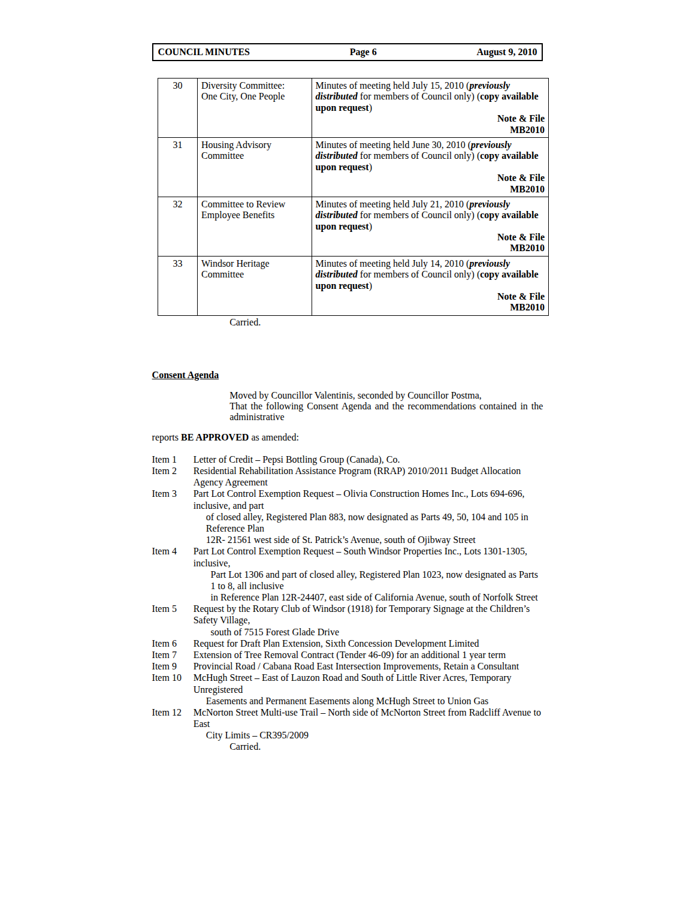COUNCIL MINUTES Page 6 August 9, 2010
| 30 | Diversity Committee: One City, One People | Minutes of meeting held July 15, 2010 ( previously distributed for members of Council only) ( copy available upon request ) Note & File MB2010 |
| 31 | Housing Advisory Committee | Minutes of meeting held June 30, 2010 ( previously distributed for members of Council only) ( copy available upon request ) Note & File MB2010 |
| 32 | Committee to Review Employee Benefits | Minutes of meeting held July 21, 2010 ( previously distributed for members of Council only) ( copy available upon request ) Note & File MB2010 |
| 33 | Windsor Heritage Committee | Minutes of meeting held July 14, 2010 ( previously distributed for members of Council only) ( copy available upon request ) Note & File MB2010 |
Carried.
Consent Agenda
Moved by Councillor Valentinis, seconded by Councillor Postma,
That the following Consent Agenda and the recommendations contained in the administrative
reports BE APPROVED as amended:
Item 1
Letter of Credit – Pepsi Bottling Group (Canada), Co.
Item 2
Residential Rehabilitation Assistance Program (RRAP) 2010/2011 Budget Allocation Agency Agreement
Item 3
Part Lot Control Exemption Request – Olivia Construction Homes Inc., Lots 694-696, inclusive, and part of closed alley, Registered Plan 883, now designated as Parts 49, 50, 104 and 105 in Reference Plan 12R- 21561 west side of St. Patrick’s Avenue, south of Ojibway Street
Item 4
Part Lot Control Exemption Request – South Windsor Properties Inc., Lots 1301-1305, inclusive, Part Lot 1306 and part of closed alley, Registered Plan 1023, now designated as Parts 1 to 8, all inclusive in Reference Plan 12R-24407, east side of California Avenue, south of Norfolk Street
Item 5
Request by the Rotary Club of Windsor (1918) for Temporary Signage at the Children’s Safety Village, south of 7515 Forest Glade Drive
Item 6
Request for Draft Plan Extension, Sixth Concession Development Limited
Item 7
Extension of Tree Removal Contract (Tender 46-09) for an additional 1 year term
Item 9
Provincial Road / Cabana Road East Intersection Improvements, Retain a Consultant
Item 10
McHugh Street – East of Lauzon Road and South of Little River Acres, Temporary Unregistered Easements and Permanent Easements along McHugh Street to Union Gas
Item 12
McNorton Street Multi-use Trail – North side of McNorton Street from Radcliff Avenue to East City Limits – CR395/2009
Carried.